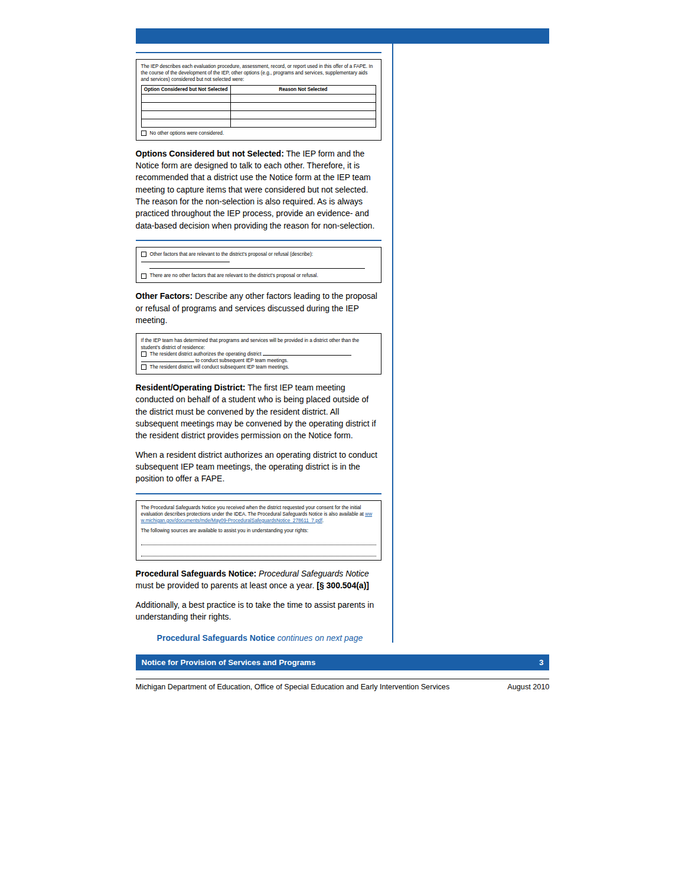The IEP describes each evaluation procedure, assessment, record, or report used in this offer of a FAPE. In the course of the development of the IEP, other options (e.g., programs and services, supplementary aids and services) considered but not selected were:
| Option Considered but Not Selected | Reason Not Selected |
| --- | --- |
No other options were considered.
Options Considered but not Selected: The IEP form and the Notice form are designed to talk to each other. Therefore, it is recommended that a district use the Notice form at the IEP team meeting to capture items that were considered but not selected. The reason for the non-selection is also required. As is always practiced throughout the IEP process, provide an evidence- and data-based decision when providing the reason for non-selection.
Other factors that are relevant to the district’s proposal or refusal (describe):
There are no other factors that are relevant to the district’s proposal or refusal.
Other Factors: Describe any other factors leading to the proposal or refusal of programs and services discussed during the IEP meeting.
If the IEP team has determined that programs and services will be provided in a district other than the student’s district of residence:
The resident district authorizes the operating district to conduct subsequent IEP team meetings.
The resident district will conduct subsequent IEP team meetings.
Resident/Operating District: The first IEP team meeting conducted on behalf of a student who is being placed outside of the district must be convened by the resident district. All subsequent meetings may be convened by the operating district if the resident district provides permission on the Notice form.
When a resident district authorizes an operating district to conduct subsequent IEP team meetings, the operating district is in the position to offer a FAPE.
The Procedural Safeguards Notice you received when the district requested your consent for the initial evaluation describes protections under the IDEA. The Procedural Safeguards Notice is also available at www.michigan.gov/documents/mde/May09-ProceduralSafeguardsNotice_278611_7.pdf.
The following sources are available to assist you in understanding your rights:
Procedural Safeguards Notice: Procedural Safeguards Notice must be provided to parents at least once a year. [§ 300.504(a)]
Additionally, a best practice is to take the time to assist parents in understanding their rights.
Procedural Safeguards Notice continues on next page
Notice for Provision of Services and Programs 3
Michigan Department of Education, Office of Special Education and Early Intervention Services August 2010